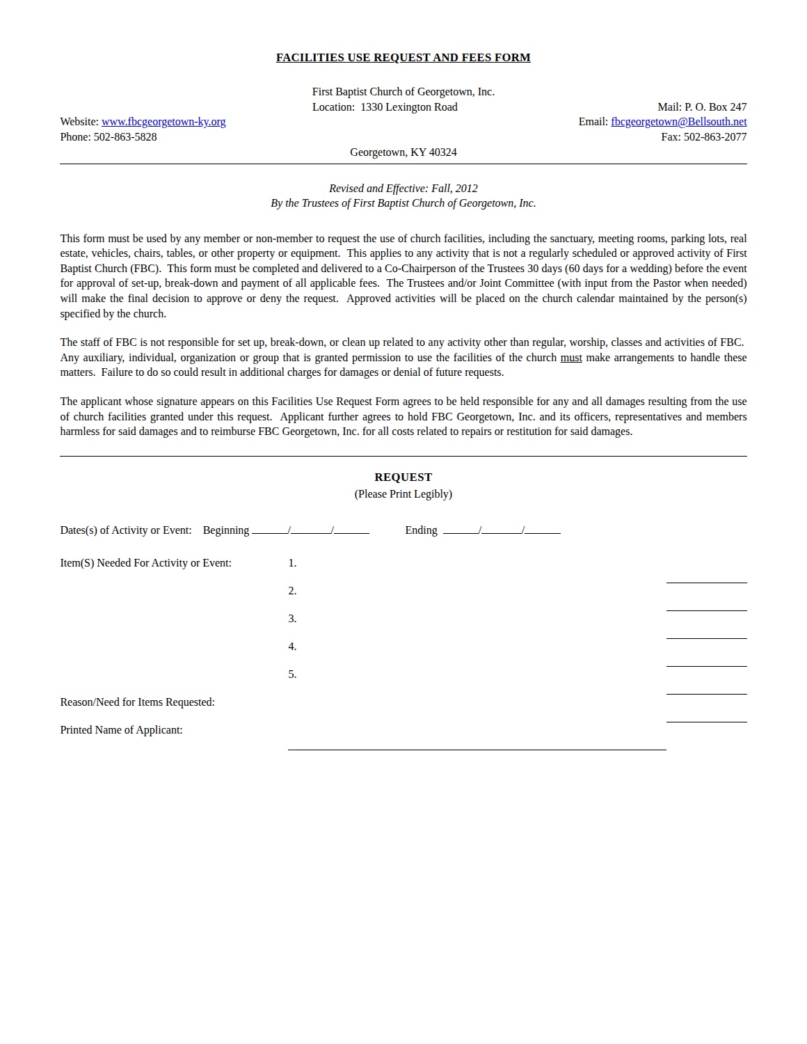FACILITIES USE REQUEST AND FEES FORM
First Baptist Church of Georgetown, Inc.
Website: Location: 1330 Lexington Road Mail: P. O. Box 247
Website: www.fbcgeorgetown-ky.org Email: fbcgeorgetown@Bellsouth.net
Phone: 502-863-5828 Fax: 502-863-2077
Georgetown, KY 40324
Revised and Effective: Fall, 2012
By the Trustees of First Baptist Church of Georgetown, Inc.
This form must be used by any member or non-member to request the use of church facilities, including the sanctuary, meeting rooms, parking lots, real estate, vehicles, chairs, tables, or other property or equipment. This applies to any activity that is not a regularly scheduled or approved activity of First Baptist Church (FBC). This form must be completed and delivered to a Co-Chairperson of the Trustees 30 days (60 days for a wedding) before the event for approval of set-up, break-down and payment of all applicable fees. The Trustees and/or Joint Committee (with input from the Pastor when needed) will make the final decision to approve or deny the request. Approved activities will be placed on the church calendar maintained by the person(s) specified by the church.
The staff of FBC is not responsible for set up, break-down, or clean up related to any activity other than regular, worship, classes and activities of FBC. Any auxiliary, individual, organization or group that is granted permission to use the facilities of the church must make arrangements to handle these matters. Failure to do so could result in additional charges for damages or denial of future requests.
The applicant whose signature appears on this Facilities Use Request Form agrees to be held responsible for any and all damages resulting from the use of church facilities granted under this request. Applicant further agrees to hold FBC Georgetown, Inc. and its officers, representatives and members harmless for said damages and to reimburse FBC Georgetown, Inc. for all costs related to repairs or restitution for said damages.
REQUEST
(Please Print Legibly)
Dates(s) of Activity or Event: Beginning / / Ending / /
| Item(S) Needed For Activity or Event: | 1. | |
| | 2. | |
| | 3. | |
| | 4. | |
| | 5. | |
| Reason/Need for Items Requested: | | |
| Printed Name of Applicant: | | |